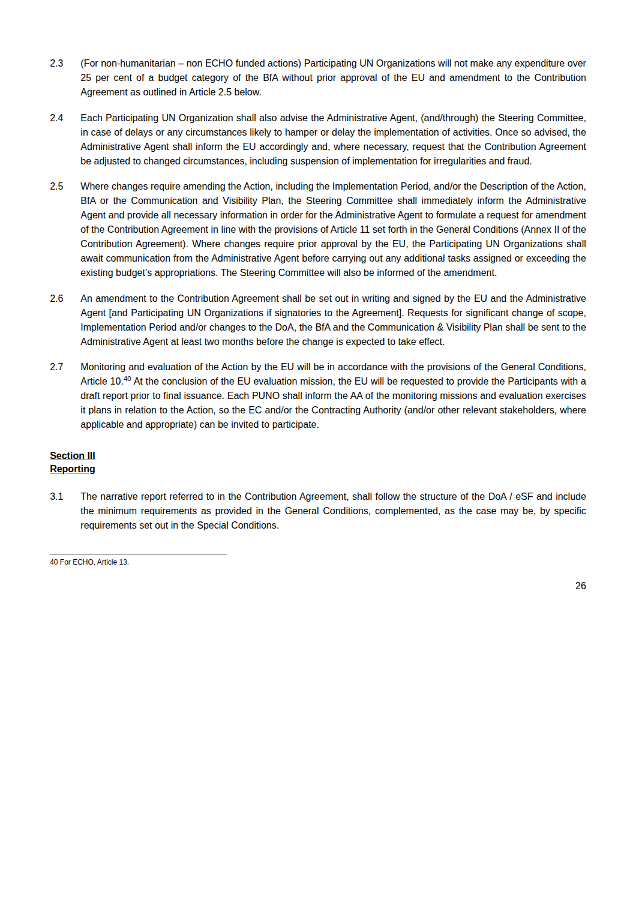2.3(For non-humanitarian – non ECHO funded actions) Participating UN Organizations will not make any expenditure over 25 per cent of a budget category of the BfA without prior approval of the EU and amendment to the Contribution Agreement as outlined in Article 2.5 below.
2.4 Each Participating UN Organization shall also advise the Administrative Agent, (and/through) the Steering Committee, in case of delays or any circumstances likely to hamper or delay the implementation of activities. Once so advised, the Administrative Agent shall inform the EU accordingly and, where necessary, request that the Contribution Agreement be adjusted to changed circumstances, including suspension of implementation for irregularities and fraud.
2.5 Where changes require amending the Action, including the Implementation Period, and/or the Description of the Action, BfA or the Communication and Visibility Plan, the Steering Committee shall immediately inform the Administrative Agent and provide all necessary information in order for the Administrative Agent to formulate a request for amendment of the Contribution Agreement in line with the provisions of Article 11 set forth in the General Conditions (Annex II of the Contribution Agreement). Where changes require prior approval by the EU, the Participating UN Organizations shall await communication from the Administrative Agent before carrying out any additional tasks assigned or exceeding the existing budget’s appropriations. The Steering Committee will also be informed of the amendment.
2.6 An amendment to the Contribution Agreement shall be set out in writing and signed by the EU and the Administrative Agent [and Participating UN Organizations if signatories to the Agreement]. Requests for significant change of scope, Implementation Period and/or changes to the DoA, the BfA and the Communication & Visibility Plan shall be sent to the Administrative Agent at least two months before the change is expected to take effect.
2.7 Monitoring and evaluation of the Action by the EU will be in accordance with the provisions of the General Conditions, Article 10.40 At the conclusion of the EU evaluation mission, the EU will be requested to provide the Participants with a draft report prior to final issuance. Each PUNO shall inform the AA of the monitoring missions and evaluation exercises it plans in relation to the Action, so the EC and/or the Contracting Authority (and/or other relevant stakeholders, where applicable and appropriate) can be invited to participate.
Section III
Reporting
3.1 The narrative report referred to in the Contribution Agreement, shall follow the structure of the DoA / eSF and include the minimum requirements as provided in the General Conditions, complemented, as the case may be, by specific requirements set out in the Special Conditions.
40 For ECHO, Article 13.
26